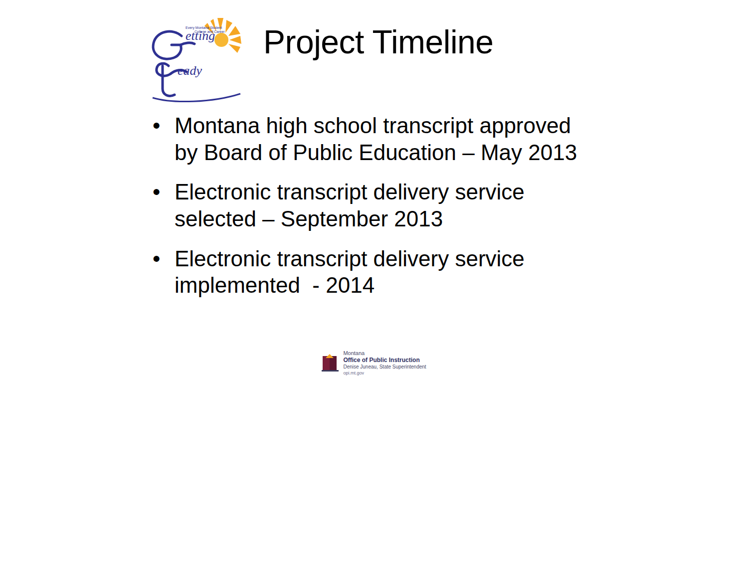Getting Ready — Every Montana Student College and Career Ready etting eady Every Montana Student College and Career
Project Timeline
Montana high school transcript approved by Board of Public Education – May 2013
Electronic transcript delivery service selected – September 2013
Electronic transcript delivery service implemented - 2014
Montana
Office of Public Instruction
Denise Juneau, State Superintendent
opi.mt.gov